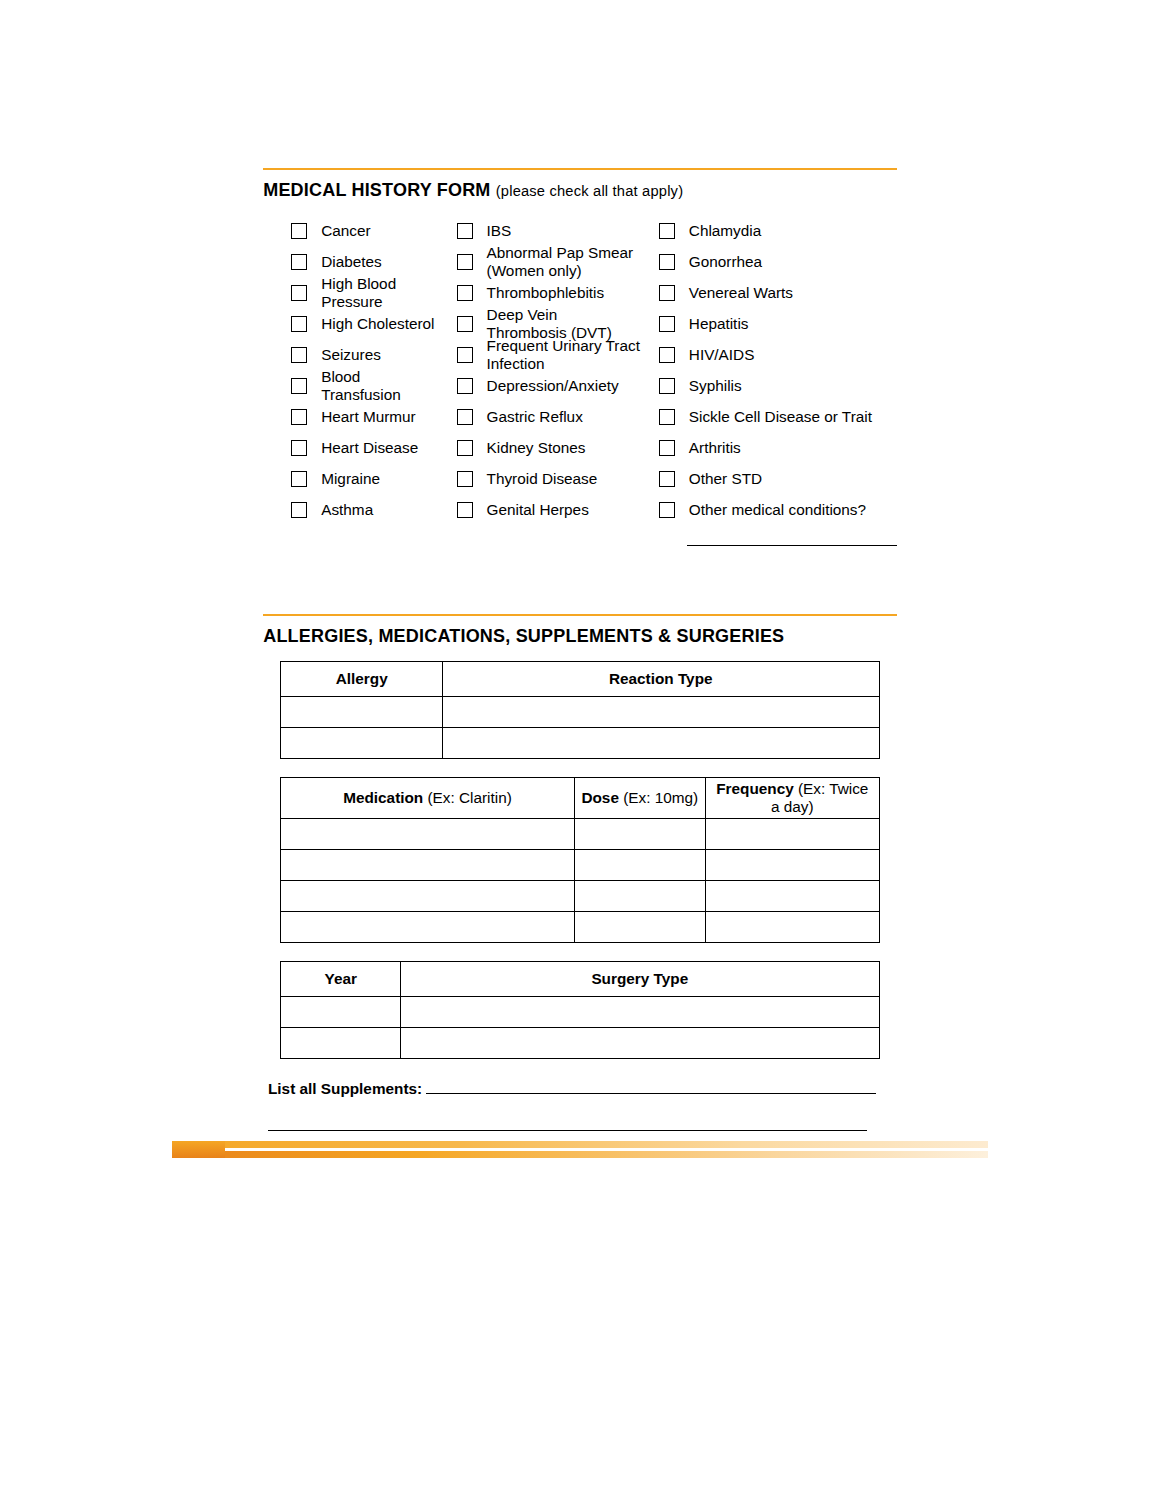MEDICAL HISTORY FORM (please check all that apply)
Cancer
IBS
Chlamydia
Diabetes
Abnormal Pap Smear (Women only)
Gonorrhea
High Blood Pressure
Thrombophlebitis
Venereal Warts
High Cholesterol
Deep Vein Thrombosis (DVT)
Hepatitis
Seizures
Frequent Urinary Tract Infection
HIV/AIDS
Blood Transfusion
Depression/Anxiety
Syphilis
Heart Murmur
Gastric Reflux
Sickle Cell Disease or Trait
Heart Disease
Kidney Stones
Arthritis
Migraine
Thyroid Disease
Other STD
Asthma
Genital Herpes
Other medical conditions?
ALLERGIES, MEDICATIONS, SUPPLEMENTS & SURGERIES
| Allergy | Reaction Type |
| --- | --- |
| Medication (Ex: Claritin) | Dose (Ex: 10mg) | Frequency (Ex: Twice a day) |
| --- | --- | --- |
| Year | Surgery Type |
| --- | --- |
List all Supplements: